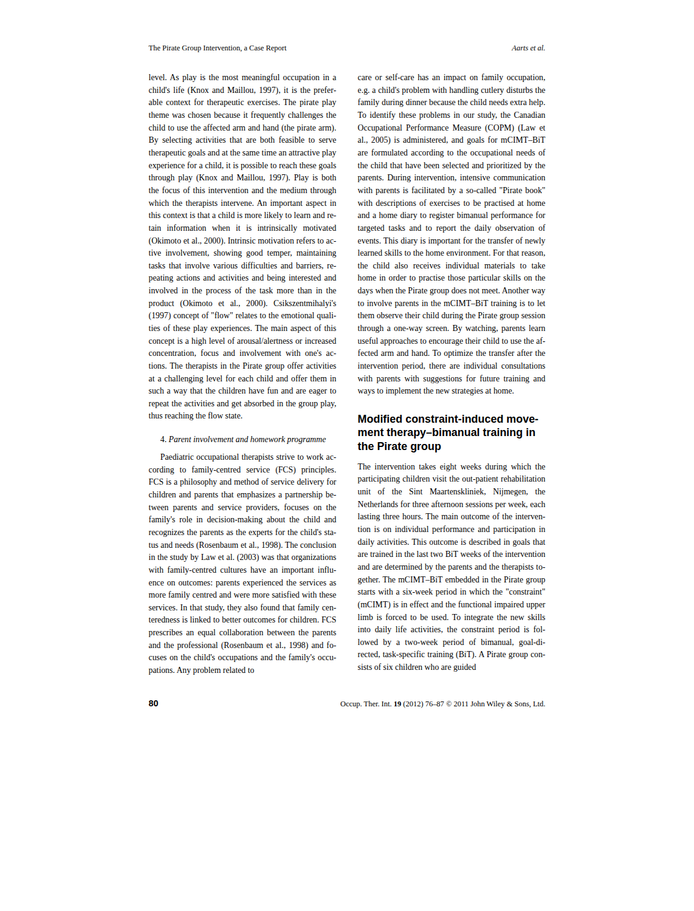The Pirate Group Intervention, a Case Report Aarts et al.
level. As play is the most meaningful occupation in a child's life (Knox and Maillou, 1997), it is the preferable context for therapeutic exercises. The pirate play theme was chosen because it frequently challenges the child to use the affected arm and hand (the pirate arm). By selecting activities that are both feasible to serve therapeutic goals and at the same time an attractive play experience for a child, it is possible to reach these goals through play (Knox and Maillou, 1997). Play is both the focus of this intervention and the medium through which the therapists intervene. An important aspect in this context is that a child is more likely to learn and retain information when it is intrinsically motivated (Okimoto et al., 2000). Intrinsic motivation refers to active involvement, showing good temper, maintaining tasks that involve various difficulties and barriers, repeating actions and activities and being interested and involved in the process of the task more than in the product (Okimoto et al., 2000). Csikszentmihalyi's (1997) concept of "flow" relates to the emotional qualities of these play experiences. The main aspect of this concept is a high level of arousal/alertness or increased concentration, focus and involvement with one's actions. The therapists in the Pirate group offer activities at a challenging level for each child and offer them in such a way that the children have fun and are eager to repeat the activities and get absorbed in the group play, thus reaching the flow state.
4. Parent involvement and homework programme
Paediatric occupational therapists strive to work according to family-centred service (FCS) principles. FCS is a philosophy and method of service delivery for children and parents that emphasizes a partnership between parents and service providers, focuses on the family's role in decision-making about the child and recognizes the parents as the experts for the child's status and needs (Rosenbaum et al., 1998). The conclusion in the study by Law et al. (2003) was that organizations with family-centred cultures have an important influence on outcomes: parents experienced the services as more family centred and were more satisfied with these services. In that study, they also found that family centeredness is linked to better outcomes for children. FCS prescribes an equal collaboration between the parents and the professional (Rosenbaum et al., 1998) and focuses on the child's occupations and the family's occupations. Any problem related to
care or self-care has an impact on family occupation, e.g. a child's problem with handling cutlery disturbs the family during dinner because the child needs extra help. To identify these problems in our study, the Canadian Occupational Performance Measure (COPM) (Law et al., 2005) is administered, and goals for mCIMT–BiT are formulated according to the occupational needs of the child that have been selected and prioritized by the parents. During intervention, intensive communication with parents is facilitated by a so-called "Pirate book" with descriptions of exercises to be practised at home and a home diary to register bimanual performance for targeted tasks and to report the daily observation of events. This diary is important for the transfer of newly learned skills to the home environment. For that reason, the child also receives individual materials to take home in order to practise those particular skills on the days when the Pirate group does not meet. Another way to involve parents in the mCIMT–BiT training is to let them observe their child during the Pirate group session through a one-way screen. By watching, parents learn useful approaches to encourage their child to use the affected arm and hand. To optimize the transfer after the intervention period, there are individual consultations with parents with suggestions for future training and ways to implement the new strategies at home.
Modified constraint-induced movement therapy–bimanual training in the Pirate group
The intervention takes eight weeks during which the participating children visit the out-patient rehabilitation unit of the Sint Maartenskliniek, Nijmegen, the Netherlands for three afternoon sessions per week, each lasting three hours. The main outcome of the intervention is on individual performance and participation in daily activities. This outcome is described in goals that are trained in the last two BiT weeks of the intervention and are determined by the parents and the therapists together. The mCIMT–BiT embedded in the Pirate group starts with a six-week period in which the "constraint" (mCIMT) is in effect and the functional impaired upper limb is forced to be used. To integrate the new skills into daily life activities, the constraint period is followed by a two-week period of bimanual, goal-directed, task-specific training (BiT). A Pirate group consists of six children who are guided
80 Occup. Ther. Int. 19 (2012) 76–87 © 2011 John Wiley & Sons, Ltd.